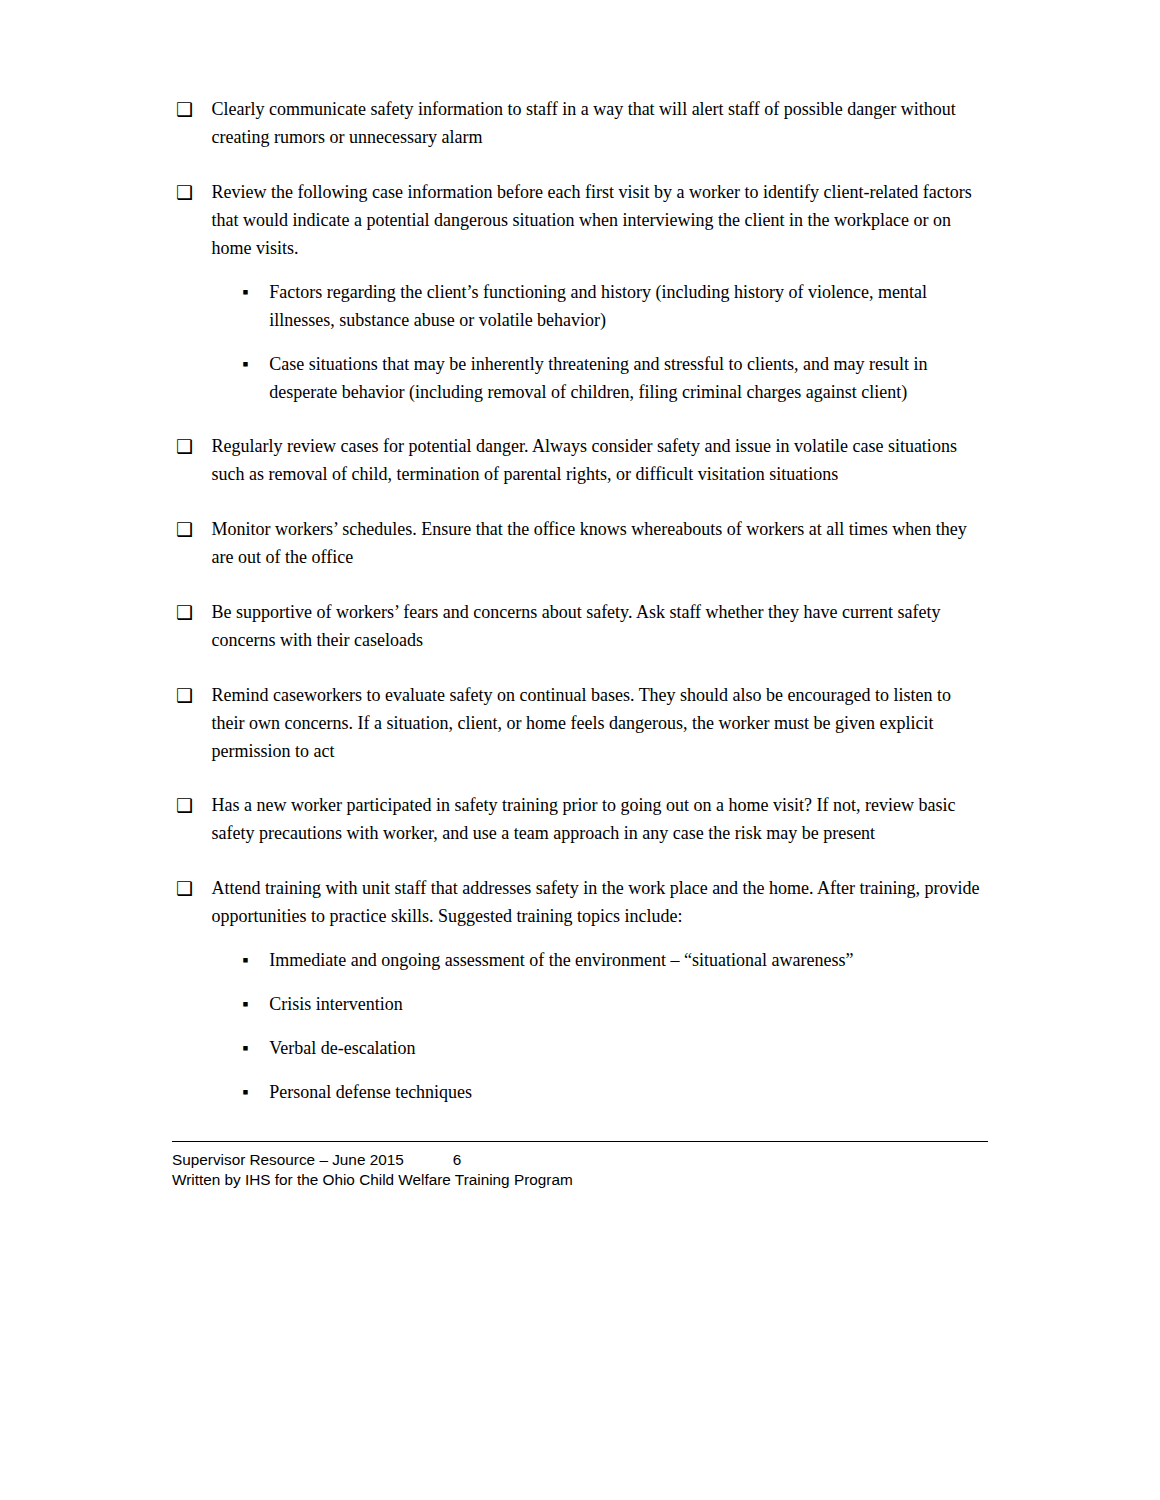Clearly communicate safety information to staff in a way that will alert staff of possible danger without creating rumors or unnecessary alarm
Review the following case information before each first visit by a worker to identify client-related factors that would indicate a potential dangerous situation when interviewing the client in the workplace or on home visits.
Factors regarding the client’s functioning and history (including history of violence, mental illnesses, substance abuse or volatile behavior)
Case situations that may be inherently threatening and stressful to clients, and may result in desperate behavior (including removal of children, filing criminal charges against client)
Regularly review cases for potential danger. Always consider safety and issue in volatile case situations such as removal of child, termination of parental rights, or difficult visitation situations
Monitor workers’ schedules. Ensure that the office knows whereabouts of workers at all times when they are out of the office
Be supportive of workers’ fears and concerns about safety. Ask staff whether they have current safety concerns with their caseloads
Remind caseworkers to evaluate safety on continual bases. They should also be encouraged to listen to their own concerns. If a situation, client, or home feels dangerous, the worker must be given explicit permission to act
Has a new worker participated in safety training prior to going out on a home visit? If not, review basic safety precautions with worker, and use a team approach in any case the risk may be present
Attend training with unit staff that addresses safety in the work place and the home. After training, provide opportunities to practice skills. Suggested training topics include:
Immediate and ongoing assessment of the environment – “situational awareness”
Crisis intervention
Verbal de-escalation
Personal defense techniques
Supervisor Resource – June 2015 6
Written by IHS for the Ohio Child Welfare Training Program